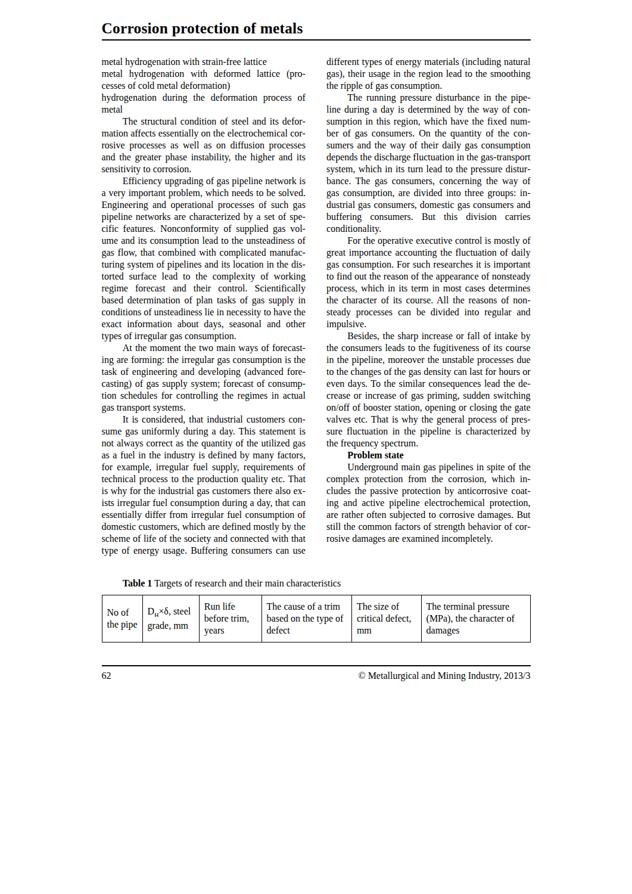Corrosion protection of metals
metal hydrogenation with strain-free lattice
metal hydrogenation with deformed lattice (processes of cold metal deformation)
hydrogenation during the deformation process of metal
The structural condition of steel and its deformation affects essentially on the electrochemical corrosive processes as well as on diffusion processes and the greater phase instability, the higher and its sensitivity to corrosion.
Efficiency upgrading of gas pipeline network is a very important problem, which needs to be solved. Engineering and operational processes of such gas pipeline networks are characterized by a set of specific features. Nonconformity of supplied gas volume and its consumption lead to the unsteadiness of gas flow, that combined with complicated manufacturing system of pipelines and its location in the distorted surface lead to the complexity of working regime forecast and their control. Scientifically based determination of plan tasks of gas supply in conditions of unsteadiness lie in necessity to have the exact information about days, seasonal and other types of irregular gas consumption.
At the moment the two main ways of forecasting are forming: the irregular gas consumption is the task of engineering and developing (advanced forecasting) of gas supply system; forecast of consumption schedules for controlling the regimes in actual gas transport systems.
It is considered, that industrial customers consume gas uniformly during a day. This statement is not always correct as the quantity of the utilized gas as a fuel in the industry is defined by many factors, for example, irregular fuel supply, requirements of technical process to the production quality etc. That is why for the industrial gas customers there also exists irregular fuel consumption during a day, that can essentially differ from irregular fuel consumption of domestic customers, which are defined mostly by the scheme of life of the society and connected with that type of energy usage. Buffering consumers can use different types of energy materials (including natural gas), their usage in the region lead to the smoothing the ripple of gas consumption.
The running pressure disturbance in the pipeline during a day is determined by the way of consumption in this region, which have the fixed number of gas consumers. On the quantity of the consumers and the way of their daily gas consumption depends the discharge fluctuation in the gas-transport system, which in its turn lead to the pressure disturbance. The gas consumers, concerning the way of gas consumption, are divided into three groups: industrial gas consumers, domestic gas consumers and buffering consumers. But this division carries conditionality.
For the operative executive control is mostly of great importance accounting the fluctuation of daily gas consumption. For such researches it is important to find out the reason of the appearance of nonsteady process, which in its term in most cases determines the character of its course. All the reasons of nonsteady processes can be divided into regular and impulsive.
Besides, the sharp increase or fall of intake by the consumers leads to the fugitiveness of its course in the pipeline, moreover the unstable processes due to the changes of the gas density can last for hours or even days. To the similar consequences lead the decrease or increase of gas priming, sudden switching on/off of booster station, opening or closing the gate valves etc. That is why the general process of pressure fluctuation in the pipeline is characterized by the frequency spectrum.
Problem state
Underground main gas pipelines in spite of the complex protection from the corrosion, which includes the passive protection by anticorrosive coating and active pipeline electrochemical protection, are rather often subjected to corrosive damages. But still the common factors of strength behavior of corrosive damages are examined incompletely.
Table 1 Targets of research and their main characteristics
| No of the pipe | D н ×δ, steel grade, mm | Run life before trim, years | The cause of a trim based on the type of defect | The size of critical defect, mm | The terminal pressure (MPa), the character of damages |
| --- | --- | --- | --- | --- | --- |
62 © Metallurgical and Mining Industry, 2013/3